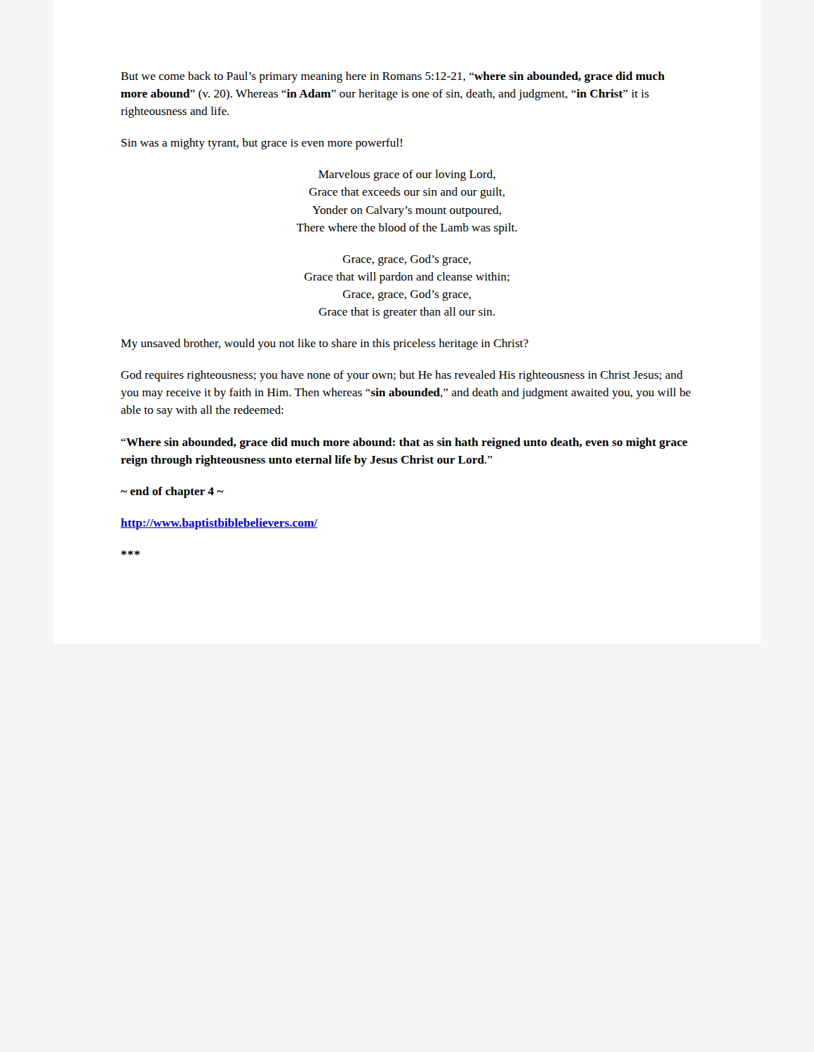But we come back to Paul’s primary meaning here in Romans 5:12-21, “where sin abounded, grace did much more abound” (v. 20). Whereas “in Adam” our heritage is one of sin, death, and judgment, “in Christ” it is righteousness and life.
Sin was a mighty tyrant, but grace is even more powerful!
Marvelous grace of our loving Lord,
Grace that exceeds our sin and our guilt,
Yonder on Calvary’s mount outpoured,
There where the blood of the Lamb was spilt.
Grace, grace, God’s grace,
Grace that will pardon and cleanse within;
Grace, grace, God’s grace,
Grace that is greater than all our sin.
My unsaved brother, would you not like to share in this priceless heritage in Christ?
God requires righteousness; you have none of your own; but He has revealed His righteousness in Christ Jesus; and you may receive it by faith in Him. Then whereas “sin abounded,” and death and judgment awaited you, you will be able to say with all the redeemed:
“Where sin abounded, grace did much more abound: that as sin hath reigned unto death, even so might grace reign through righteousness unto eternal life by Jesus Christ our Lord.”
~ end of chapter 4 ~
http://www.baptistbiblebelievers.com/
***